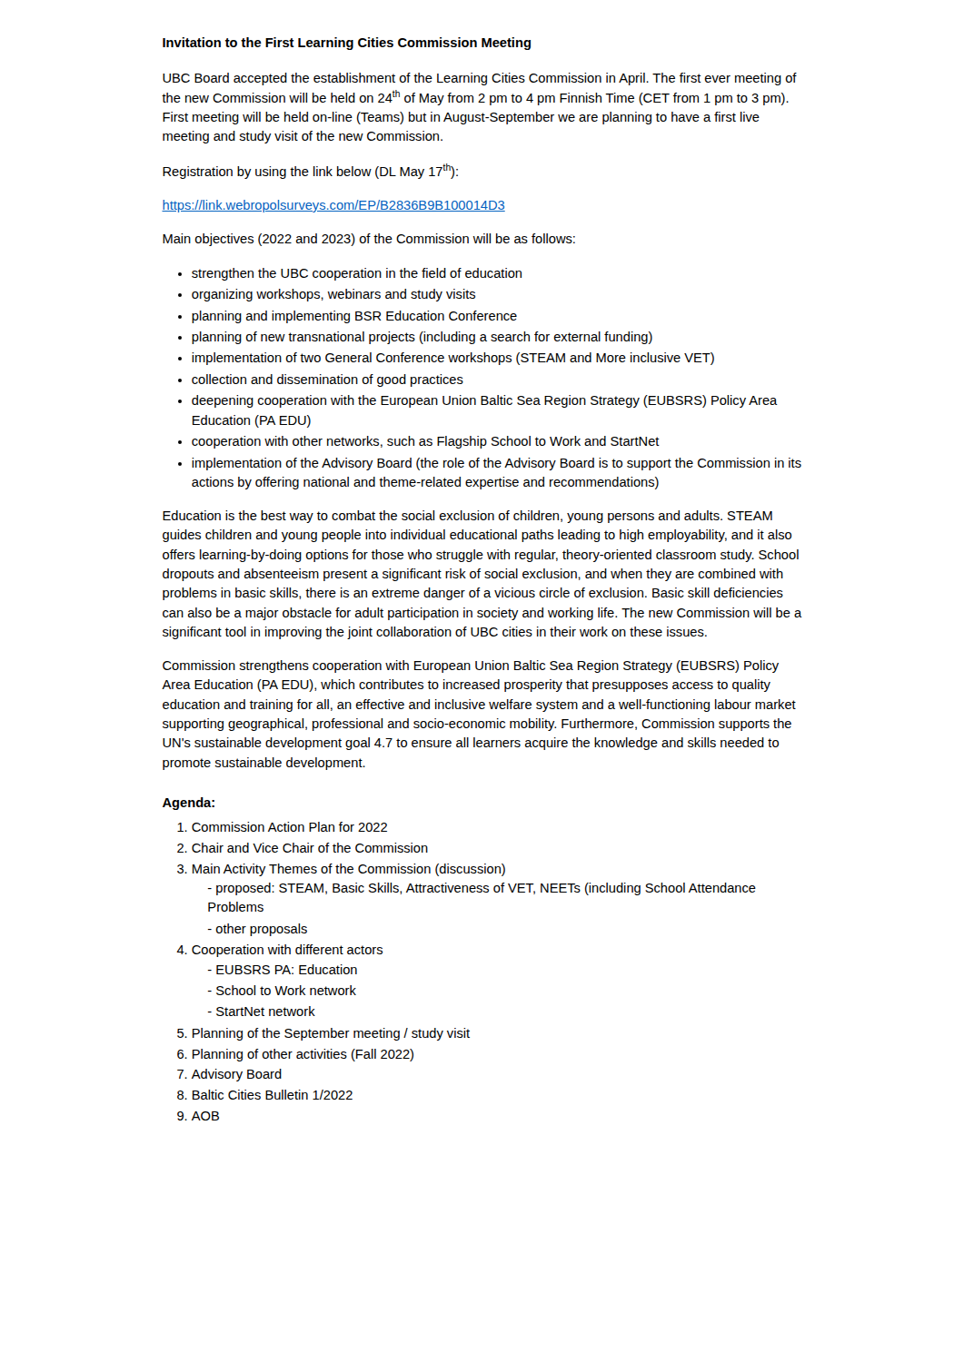Invitation to the First Learning Cities Commission Meeting
UBC Board accepted the establishment of the Learning Cities Commission in April. The first ever meeting of the new Commission will be held on 24th of May from 2 pm to 4 pm Finnish Time (CET from 1 pm to 3 pm). First meeting will be held on-line (Teams) but in August-September we are planning to have a first live meeting and study visit of the new Commission.
Registration by using the link below (DL May 17th):
https://link.webropolsurveys.com/EP/B2836B9B100014D3
Main objectives (2022 and 2023) of the Commission will be as follows:
strengthen the UBC cooperation in the field of education
organizing workshops, webinars and study visits
planning and implementing BSR Education Conference
planning of new transnational projects (including a search for external funding)
implementation of two General Conference workshops (STEAM and More inclusive VET)
collection and dissemination of good practices
deepening cooperation with the European Union Baltic Sea Region Strategy (EUBSRS) Policy Area Education (PA EDU)
cooperation with other networks, such as Flagship School to Work and StartNet
implementation of the Advisory Board (the role of the Advisory Board is to support the Commission in its actions by offering national and theme-related expertise and recommendations)
Education is the best way to combat the social exclusion of children, young persons and adults. STEAM guides children and young people into individual educational paths leading to high employability, and it also offers learning-by-doing options for those who struggle with regular, theory-oriented classroom study. School dropouts and absenteeism present a significant risk of social exclusion, and when they are combined with problems in basic skills, there is an extreme danger of a vicious circle of exclusion. Basic skill deficiencies can also be a major obstacle for adult participation in society and working life. The new Commission will be a significant tool in improving the joint collaboration of UBC cities in their work on these issues.
Commission strengthens cooperation with European Union Baltic Sea Region Strategy (EUBSRS) Policy Area Education (PA EDU), which contributes to increased prosperity that presupposes access to quality education and training for all, an effective and inclusive welfare system and a well-functioning labour market supporting geographical, professional and socio-economic mobility. Furthermore, Commission supports the UN's sustainable development goal 4.7 to ensure all learners acquire the knowledge and skills needed to promote sustainable development.
Agenda:
Commission Action Plan for 2022
Chair and Vice Chair of the Commission
Main Activity Themes of the Commission (discussion)
proposed: STEAM, Basic Skills, Attractiveness of VET, NEETs (including School Attendance Problems
other proposals
Cooperation with different actors
EUBSRS PA: Education
School to Work network
StartNet network
Planning of the September meeting / study visit
Planning of other activities (Fall 2022)
Advisory Board
Baltic Cities Bulletin 1/2022
AOB